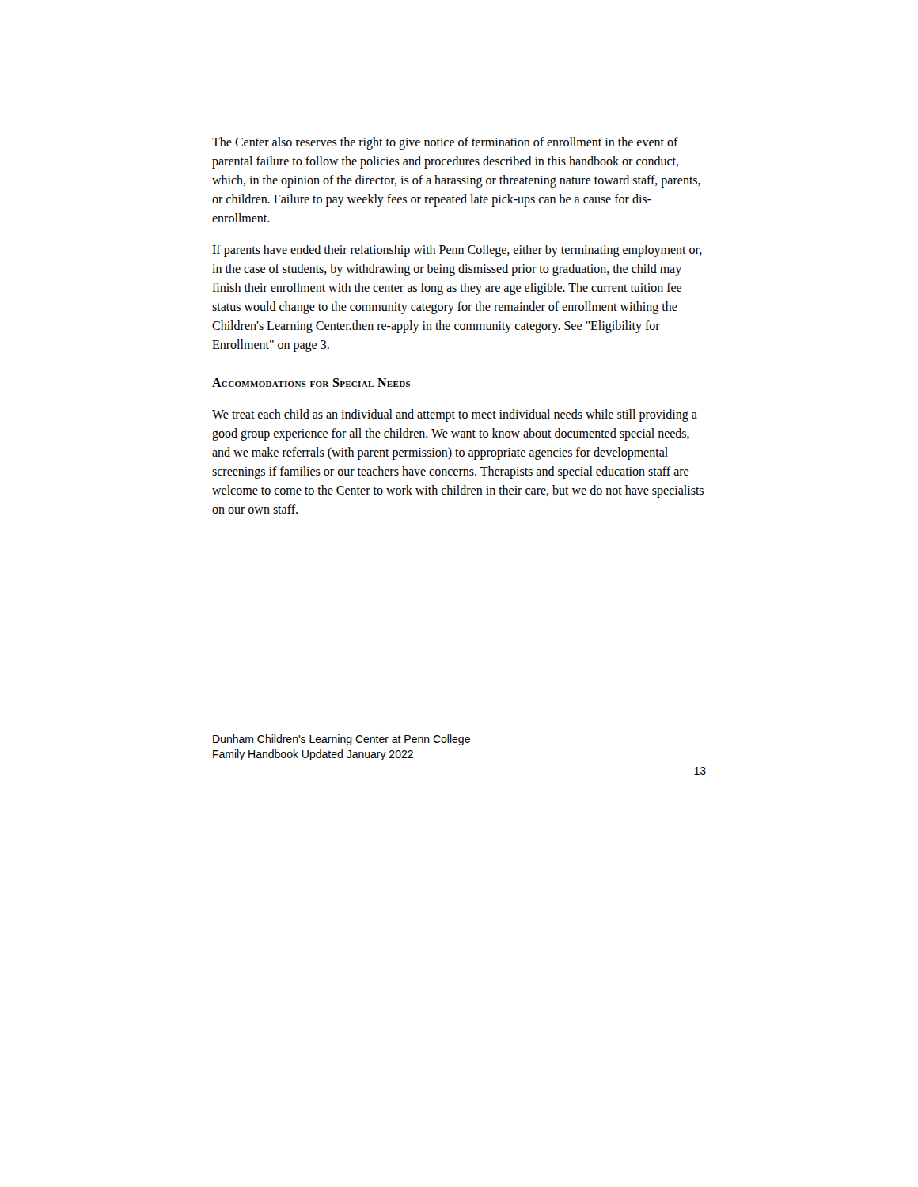The Center also reserves the right to give notice of termination of enrollment in the event of parental failure to follow the policies and procedures described in this handbook or conduct, which, in the opinion of the director, is of a harassing or threatening nature toward staff, parents, or children. Failure to pay weekly fees or repeated late pick-ups can be a cause for dis-enrollment.
If parents have ended their relationship with Penn College, either by terminating employment or, in the case of students, by withdrawing or being dismissed prior to graduation, the child may finish their enrollment with the center as long as they are age eligible. The current tuition fee status would change to the community category for the remainder of enrollment withing the Children's Learning Center.then re-apply in the community category. See "Eligibility for Enrollment" on page 3.
Accommodations for Special Needs
We treat each child as an individual and attempt to meet individual needs while still providing a good group experience for all the children. We want to know about documented special needs, and we make referrals (with parent permission) to appropriate agencies for developmental screenings if families or our teachers have concerns. Therapists and special education staff are welcome to come to the Center to work with children in their care, but we do not have specialists on our own staff.
Dunham Children's Learning Center at Penn College
Family Handbook Updated January 2022
13